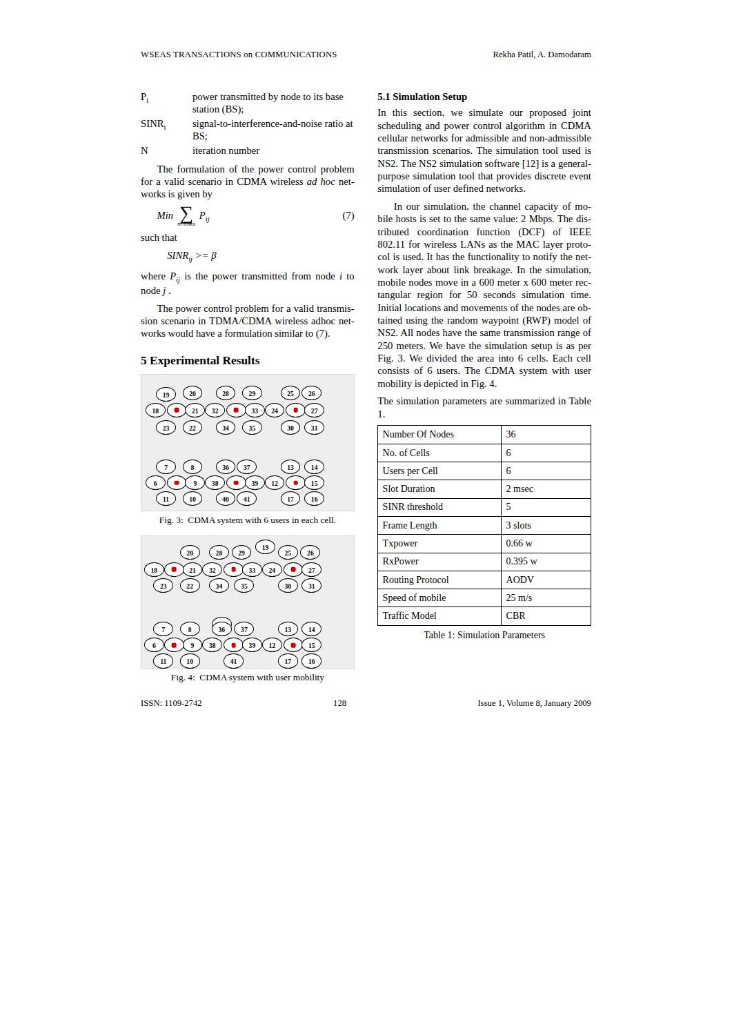WSEAS TRANSACTIONS on COMMUNICATIONS
Rekha Patil, A. Damodaram
Pi
power transmitted by node to its base station (BS);
SINRi
signal-to-interference-and-noise ratio at BS;
N
iteration number
The formulation of the power control problem for a valid scenario in CDMA wireless ad hoc networks is given by
Min ∑ m links Pij (7)
such that
SINRij >= β
where Pij is the power transmitted from node i to node j .
The power control problem for a valid transmission scenario in TDMA/CDMA wireless adhoc networks would have a formulation similar to (7).
5 Experimental Results
19
20
28
29
25
26
18
21
32
33
24
27
23
22
34
35
30
31
7
8
36
37
13
14
6
9
38
39
12
15
11
10
40
41
17
16
Fig. 3: CDMA system with 6 users in each cell.
20
28
29
19
25
26
18
21
32
33
24
27
23
22
34
35
30
31
7
8
40
36
37
13
14
6
9
38
39
12
15
11
10
41
17
16
Fig. 4: CDMA system with user mobility
5.1 Simulation Setup
In this section, we simulate our proposed joint scheduling and power control algorithm in CDMA cellular networks for admissible and non-admissible transmission scenarios. The simulation tool used is NS2. The NS2 simulation software [12] is a general-purpose simulation tool that provides discrete event simulation of user defined networks.
In our simulation, the channel capacity of mobile hosts is set to the same value: 2 Mbps. The distributed coordination function (DCF) of IEEE 802.11 for wireless LANs as the MAC layer protocol is used. It has the functionality to notify the network layer about link breakage. In the simulation, mobile nodes move in a 600 meter x 600 meter rectangular region for 50 seconds simulation time. Initial locations and movements of the nodes are obtained using the random waypoint (RWP) model of NS2. All nodes have the same transmission range of 250 meters. We have the simulation setup is as per Fig. 3. We divided the area into 6 cells. Each cell consists of 6 users. The CDMA system with user mobility is depicted in Fig. 4.
The simulation parameters are summarized in Table 1.
| Number Of Nodes | 36 |
| No. of Cells | 6 |
| Users per Cell | 6 |
| Slot Duration | 2 msec |
| SINR threshold | 5 |
| Frame Length | 3 slots |
| Txpower | 0.66 w |
| RxPower | 0.395 w |
| Routing Protocol | AODV |
| Speed of mobile | 25 m/s |
| Traffic Model | CBR |
Table 1: Simulation Parameters
ISSN: 1109-2742
128
Issue 1, Volume 8, January 2009